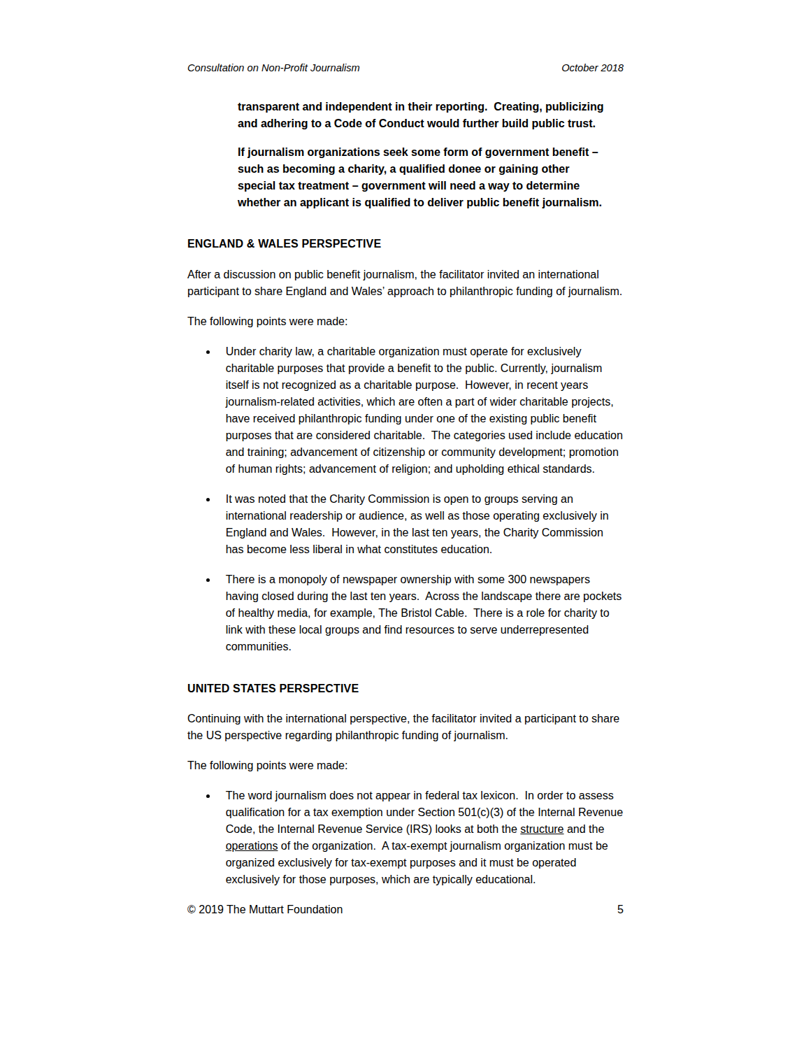Consultation on Non-Profit Journalism
October 2018
transparent and independent in their reporting. Creating, publicizing and adhering to a Code of Conduct would further build public trust.
If journalism organizations seek some form of government benefit – such as becoming a charity, a qualified donee or gaining other special tax treatment – government will need a way to determine whether an applicant is qualified to deliver public benefit journalism.
ENGLAND & WALES PERSPECTIVE
After a discussion on public benefit journalism, the facilitator invited an international participant to share England and Wales’ approach to philanthropic funding of journalism.
The following points were made:
Under charity law, a charitable organization must operate for exclusively charitable purposes that provide a benefit to the public. Currently, journalism itself is not recognized as a charitable purpose. However, in recent years journalism-related activities, which are often a part of wider charitable projects, have received philanthropic funding under one of the existing public benefit purposes that are considered charitable. The categories used include education and training; advancement of citizenship or community development; promotion of human rights; advancement of religion; and upholding ethical standards.
It was noted that the Charity Commission is open to groups serving an international readership or audience, as well as those operating exclusively in England and Wales. However, in the last ten years, the Charity Commission has become less liberal in what constitutes education.
There is a monopoly of newspaper ownership with some 300 newspapers having closed during the last ten years. Across the landscape there are pockets of healthy media, for example, The Bristol Cable. There is a role for charity to link with these local groups and find resources to serve underrepresented communities.
UNITED STATES PERSPECTIVE
Continuing with the international perspective, the facilitator invited a participant to share the US perspective regarding philanthropic funding of journalism.
The following points were made:
The word journalism does not appear in federal tax lexicon. In order to assess qualification for a tax exemption under Section 501(c)(3) of the Internal Revenue Code, the Internal Revenue Service (IRS) looks at both the structure and the operations of the organization. A tax-exempt journalism organization must be organized exclusively for tax-exempt purposes and it must be operated exclusively for those purposes, which are typically educational.
© 2019 The Muttart Foundation
5